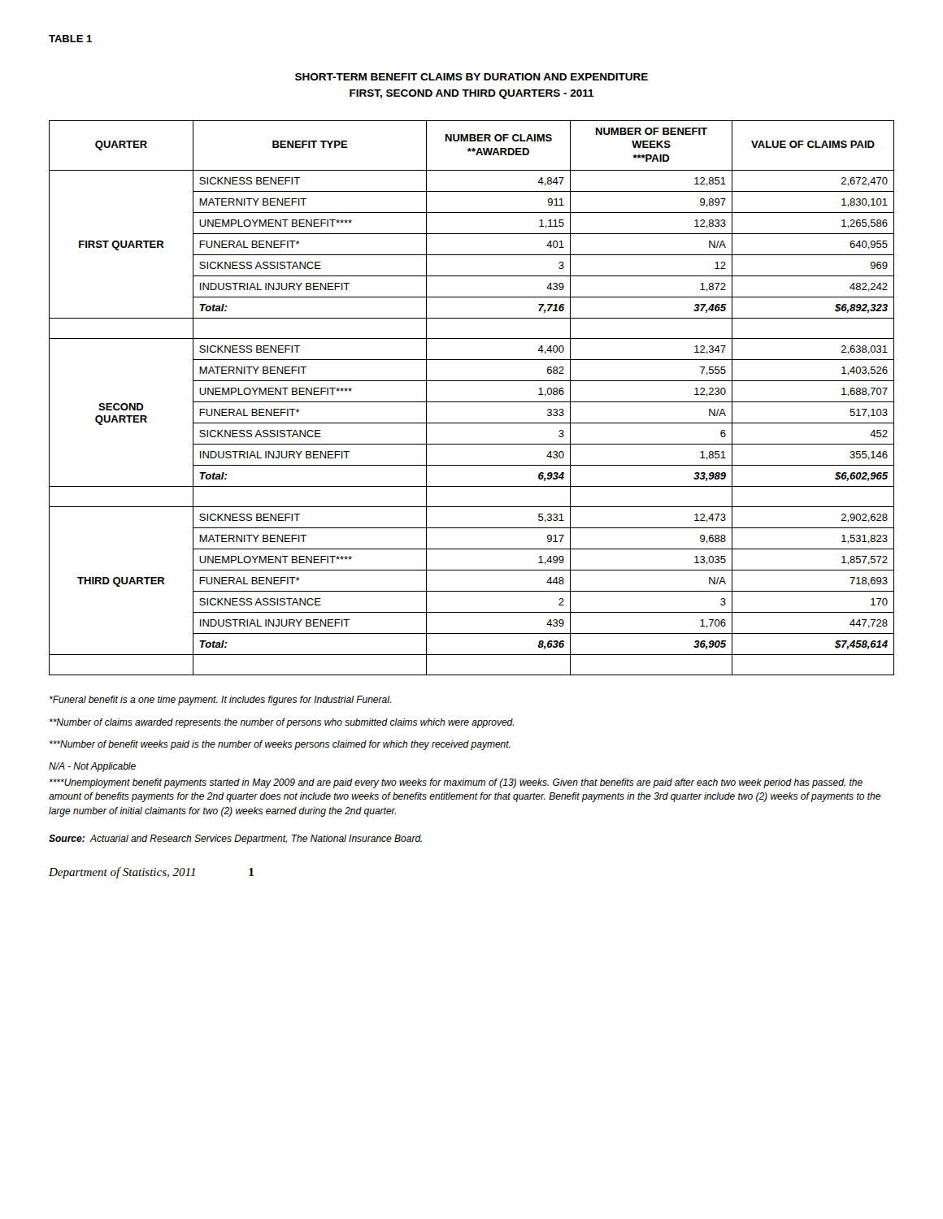TABLE 1
SHORT-TERM BENEFIT CLAIMS BY DURATION AND EXPENDITURE
FIRST, SECOND AND THIRD QUARTERS - 2011
| QUARTER | BENEFIT TYPE | NUMBER OF CLAIMS **AWARDED | NUMBER OF BENEFIT WEEKS ***PAID | VALUE OF CLAIMS PAID |
| --- | --- | --- | --- | --- |
| FIRST QUARTER | SICKNESS BENEFIT | 4,847 | 12,851 | 2,672,470 |
| MATERNITY BENEFIT | 911 | 9,897 | 1,830,101 |
| UNEMPLOYMENT BENEFIT**** | 1,115 | 12,833 | 1,265,586 |
| FUNERAL BENEFIT* | 401 | N/A | 640,955 |
| SICKNESS ASSISTANCE | 3 | 12 | 969 |
| INDUSTRIAL INJURY BENEFIT | 439 | 1,872 | 482,242 |
| Total: | 7,716 | 37,465 | $6,892,323 |
| SECOND QUARTER | SICKNESS BENEFIT | 4,400 | 12,347 | 2,638,031 |
| MATERNITY BENEFIT | 682 | 7,555 | 1,403,526 |
| UNEMPLOYMENT BENEFIT**** | 1,086 | 12,230 | 1,688,707 |
| FUNERAL BENEFIT* | 333 | N/A | 517,103 |
| SICKNESS ASSISTANCE | 3 | 6 | 452 |
| INDUSTRIAL INJURY BENEFIT | 430 | 1,851 | 355,146 |
| Total: | 6,934 | 33,989 | $6,602,965 |
| THIRD QUARTER | SICKNESS BENEFIT | 5,331 | 12,473 | 2,902,628 |
| MATERNITY BENEFIT | 917 | 9,688 | 1,531,823 |
| UNEMPLOYMENT BENEFIT**** | 1,499 | 13,035 | 1,857,572 |
| FUNERAL BENEFIT* | 448 | N/A | 718,693 |
| SICKNESS ASSISTANCE | 2 | 3 | 170 |
| INDUSTRIAL INJURY BENEFIT | 439 | 1,706 | 447,728 |
| Total: | 8,636 | 36,905 | $7,458,614 |
*Funeral benefit is a one time payment. It includes figures for Industrial Funeral.
**Number of claims awarded represents the number of persons who submitted claims which were approved.
***Number of benefit weeks paid is the number of weeks persons claimed for which they received payment.
N/A - Not Applicable
****Unemployment benefit payments started in May 2009 and are paid every two weeks for maximum of (13) weeks. Given that benefits are paid after each two week period has passed, the amount of benefits payments for the 2nd quarter does not include two weeks of benefits entitlement for that quarter. Benefit payments in the 3rd quarter include two (2) weeks of payments to the large number of initial claimants for two (2) weeks earned during the 2nd quarter.
Source: Actuarial and Research Services Department, The National Insurance Board.
Department of Statistics, 2011 1